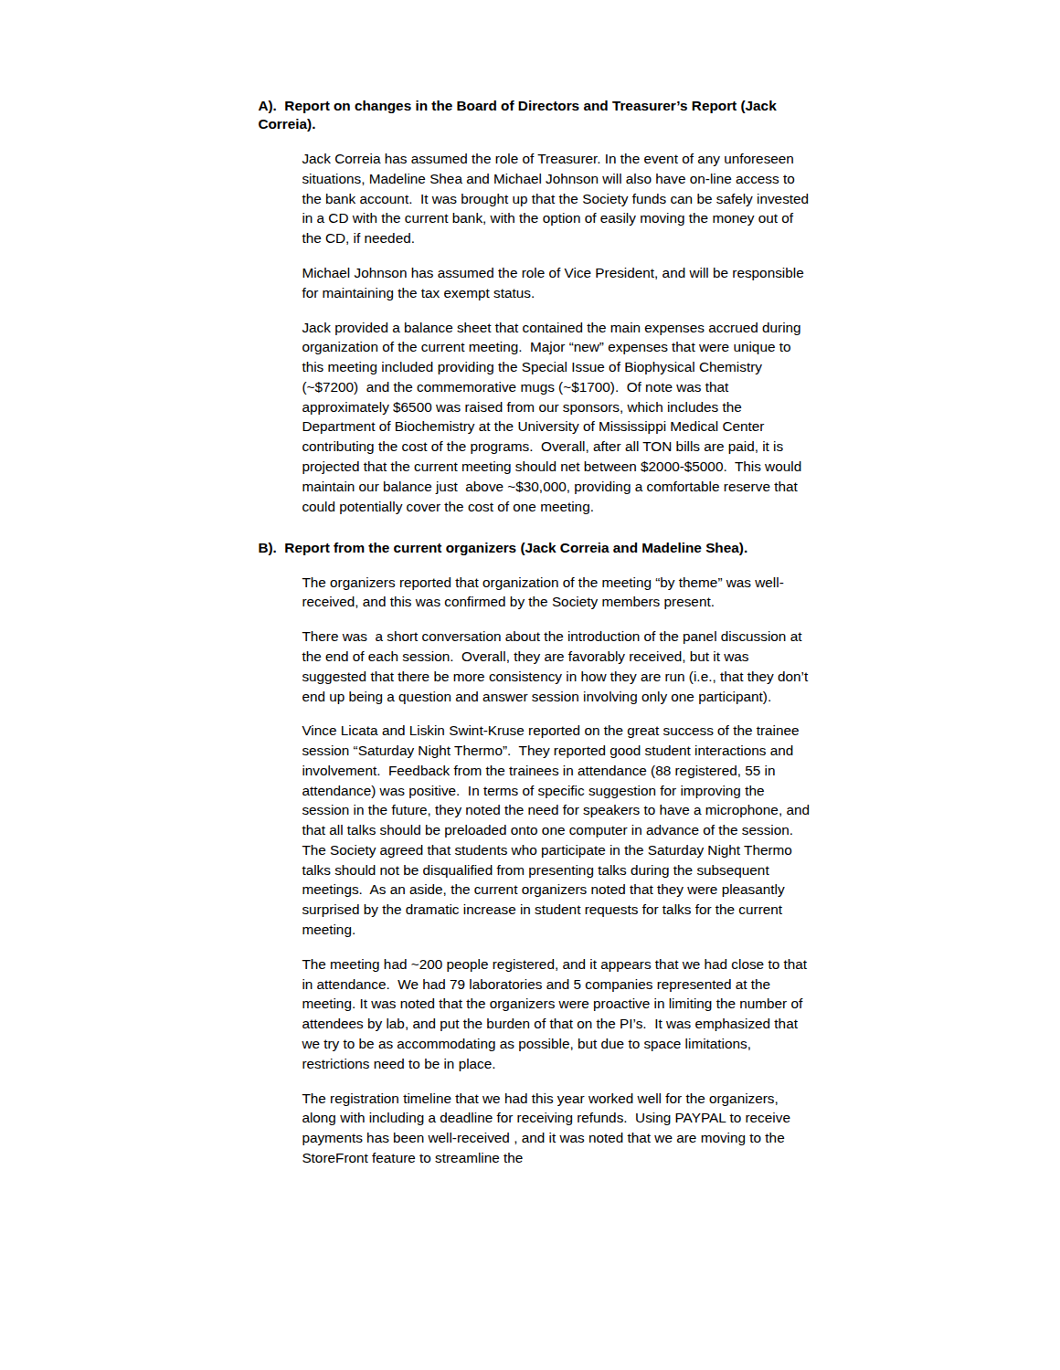A). Report on changes in the Board of Directors and Treasurer’s Report (Jack Correia).
Jack Correia has assumed the role of Treasurer. In the event of any unforeseen situations, Madeline Shea and Michael Johnson will also have on-line access to the bank account. It was brought up that the Society funds can be safely invested in a CD with the current bank, with the option of easily moving the money out of the CD, if needed.
Michael Johnson has assumed the role of Vice President, and will be responsible for maintaining the tax exempt status.
Jack provided a balance sheet that contained the main expenses accrued during organization of the current meeting. Major “new” expenses that were unique to this meeting included providing the Special Issue of Biophysical Chemistry (~$7200) and the commemorative mugs (~$1700). Of note was that approximately $6500 was raised from our sponsors, which includes the Department of Biochemistry at the University of Mississippi Medical Center contributing the cost of the programs. Overall, after all TON bills are paid, it is projected that the current meeting should net between $2000-$5000. This would maintain our balance just above ~$30,000, providing a comfortable reserve that could potentially cover the cost of one meeting.
B). Report from the current organizers (Jack Correia and Madeline Shea).
The organizers reported that organization of the meeting “by theme” was well-received, and this was confirmed by the Society members present.
There was a short conversation about the introduction of the panel discussion at the end of each session. Overall, they are favorably received, but it was suggested that there be more consistency in how they are run (i.e., that they don’t end up being a question and answer session involving only one participant).
Vince Licata and Liskin Swint-Kruse reported on the great success of the trainee session “Saturday Night Thermo”. They reported good student interactions and involvement. Feedback from the trainees in attendance (88 registered, 55 in attendance) was positive. In terms of specific suggestion for improving the session in the future, they noted the need for speakers to have a microphone, and that all talks should be preloaded onto one computer in advance of the session. The Society agreed that students who participate in the Saturday Night Thermo talks should not be disqualified from presenting talks during the subsequent meetings. As an aside, the current organizers noted that they were pleasantly surprised by the dramatic increase in student requests for talks for the current meeting.
The meeting had ~200 people registered, and it appears that we had close to that in attendance. We had 79 laboratories and 5 companies represented at the meeting. It was noted that the organizers were proactive in limiting the number of attendees by lab, and put the burden of that on the PI’s. It was emphasized that we try to be as accommodating as possible, but due to space limitations, restrictions need to be in place.
The registration timeline that we had this year worked well for the organizers, along with including a deadline for receiving refunds. Using PAYPAL to receive payments has been well-received , and it was noted that we are moving to the StoreFront feature to streamline the